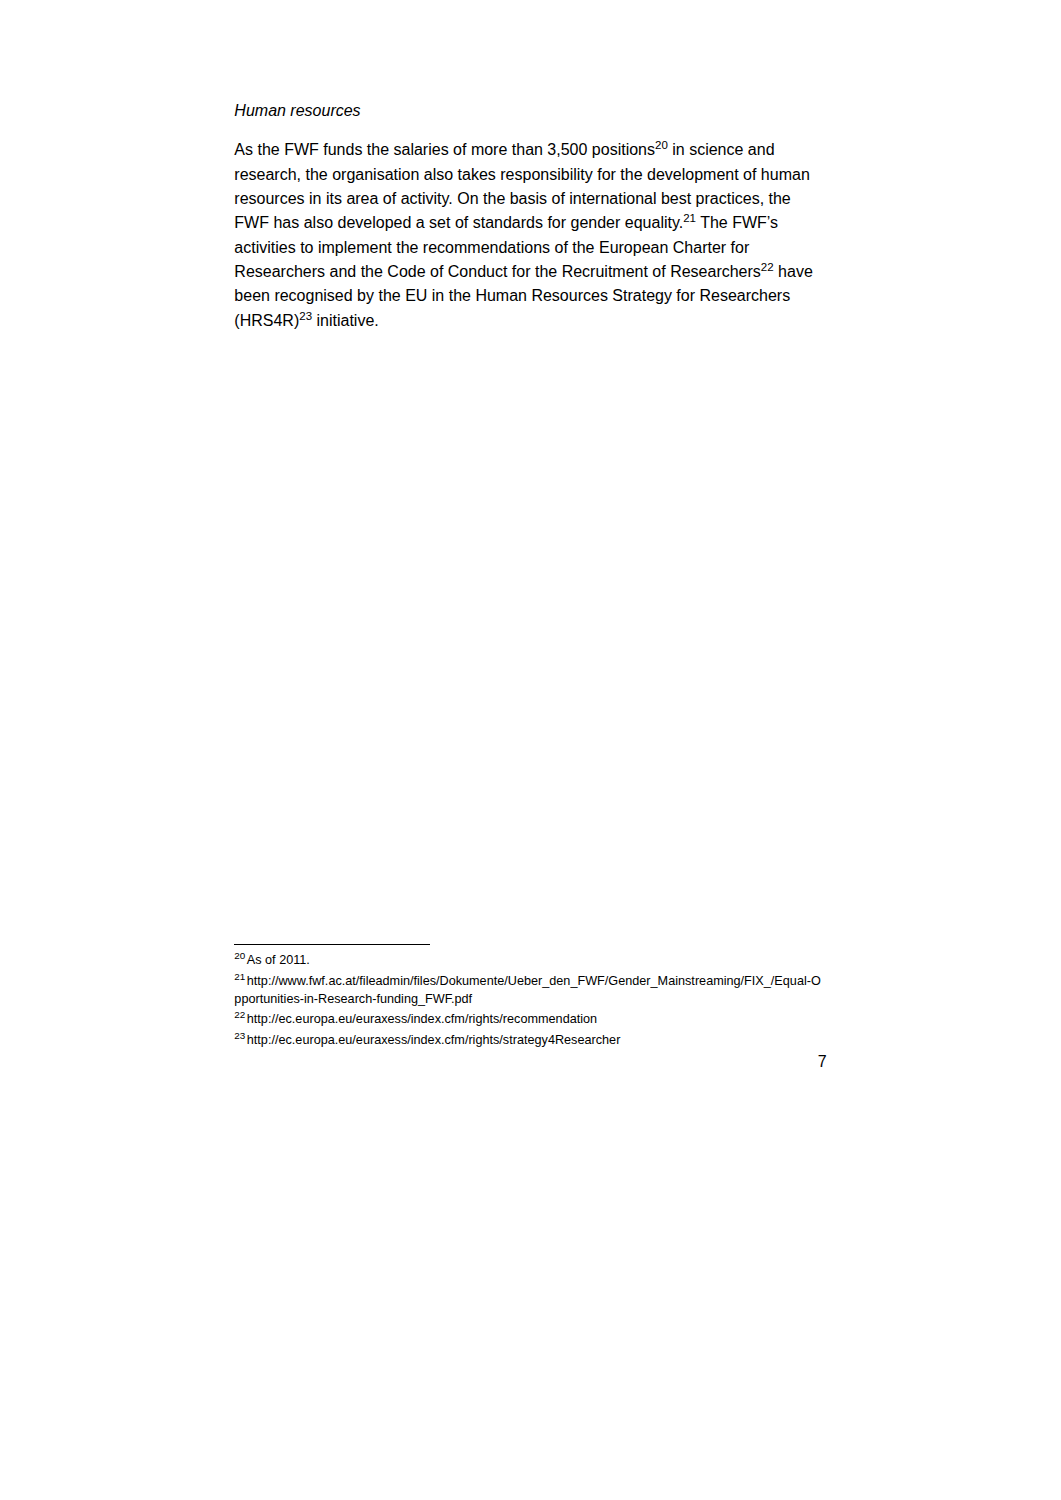Human resources
As the FWF funds the salaries of more than 3,500 positions20 in science and research, the organisation also takes responsibility for the development of human resources in its area of activity. On the basis of international best practices, the FWF has also developed a set of standards for gender equality.21 The FWF’s activities to implement the recommendations of the European Charter for Researchers and the Code of Conduct for the Recruitment of Researchers22 have been recognised by the EU in the Human Resources Strategy for Researchers (HRS4R)23 initiative.
20 As of 2011.
21 http://www.fwf.ac.at/fileadmin/files/Dokumente/Ueber_den_FWF/Gender_Mainstreaming/FIX_/Equal-Opportunities-in-Research-funding_FWF.pdf
22 http://ec.europa.eu/euraxess/index.cfm/rights/recommendation
23 http://ec.europa.eu/euraxess/index.cfm/rights/strategy4Researcher
7